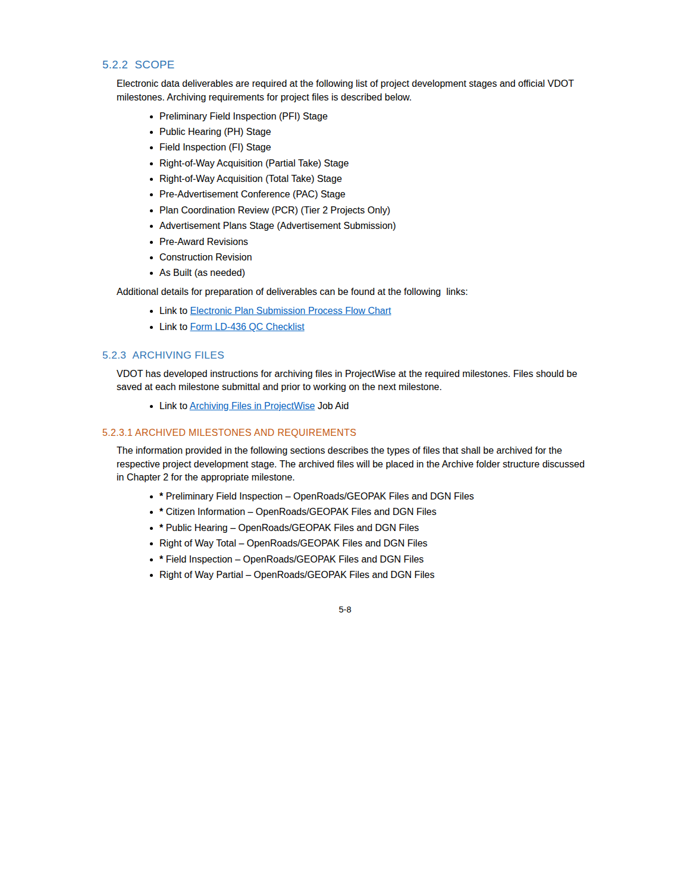5.2.2 SCOPE
Electronic data deliverables are required at the following list of project development stages and official VDOT milestones. Archiving requirements for project files is described below.
Preliminary Field Inspection (PFI) Stage
Public Hearing (PH) Stage
Field Inspection (FI) Stage
Right-of-Way Acquisition (Partial Take) Stage
Right-of-Way Acquisition (Total Take) Stage
Pre-Advertisement Conference (PAC) Stage
Plan Coordination Review (PCR) (Tier 2 Projects Only)
Advertisement Plans Stage (Advertisement Submission)
Pre-Award Revisions
Construction Revision
As Built (as needed)
Additional details for preparation of deliverables can be found at the following links:
Link to Electronic Plan Submission Process Flow Chart
Link to Form LD-436 QC Checklist
5.2.3 ARCHIVING FILES
VDOT has developed instructions for archiving files in ProjectWise at the required milestones. Files should be saved at each milestone submittal and prior to working on the next milestone.
Link to Archiving Files in ProjectWise Job Aid
5.2.3.1 ARCHIVED MILESTONES AND REQUIREMENTS
The information provided in the following sections describes the types of files that shall be archived for the respective project development stage. The archived files will be placed in the Archive folder structure discussed in Chapter 2 for the appropriate milestone.
* Preliminary Field Inspection – OpenRoads/GEOPAK Files and DGN Files
* Citizen Information – OpenRoads/GEOPAK Files and DGN Files
* Public Hearing – OpenRoads/GEOPAK Files and DGN Files
Right of Way Total – OpenRoads/GEOPAK Files and DGN Files
* Field Inspection – OpenRoads/GEOPAK Files and DGN Files
Right of Way Partial – OpenRoads/GEOPAK Files and DGN Files
5-8